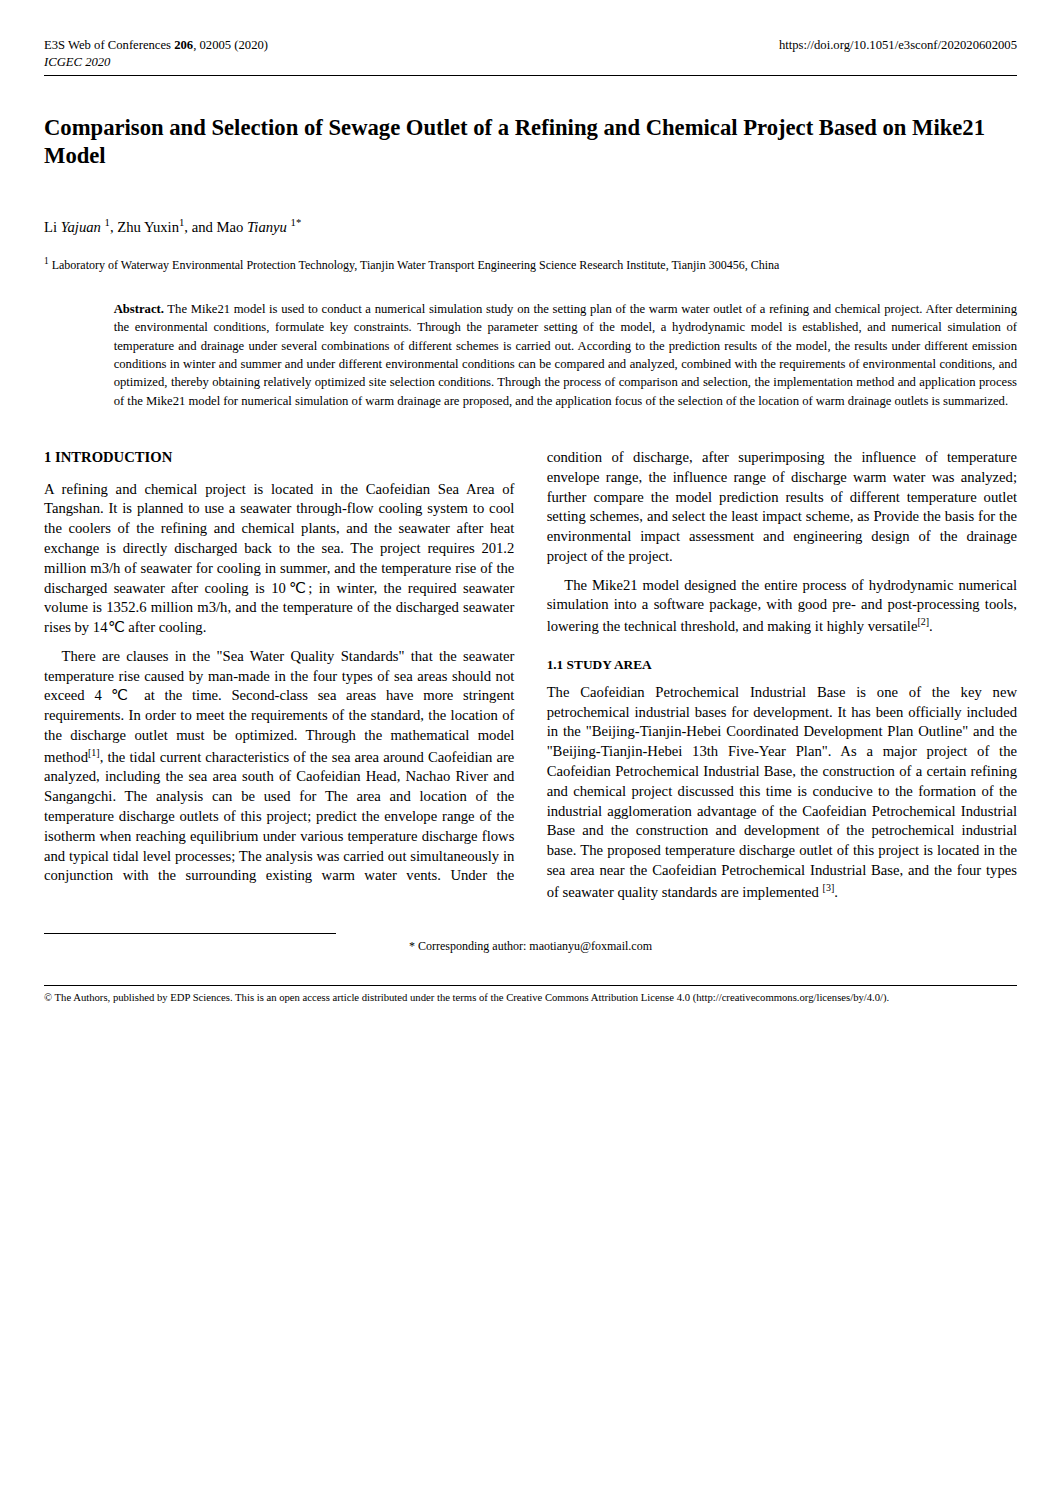E3S Web of Conferences 206, 02005 (2020)
ICGEC 2020
https://doi.org/10.1051/e3sconf/202020602005
Comparison and Selection of Sewage Outlet of a Refining and Chemical Project Based on Mike21 Model
Li Yajuan 1, Zhu Yuxin1, and Mao Tianyu 1*
1 Laboratory of Waterway Environmental Protection Technology, Tianjin Water Transport Engineering Science Research Institute, Tianjin 300456, China
Abstract. The Mike21 model is used to conduct a numerical simulation study on the setting plan of the warm water outlet of a refining and chemical project. After determining the environmental conditions, formulate key constraints. Through the parameter setting of the model, a hydrodynamic model is established, and numerical simulation of temperature and drainage under several combinations of different schemes is carried out. According to the prediction results of the model, the results under different emission conditions in winter and summer and under different environmental conditions can be compared and analyzed, combined with the requirements of environmental conditions, and optimized, thereby obtaining relatively optimized site selection conditions. Through the process of comparison and selection, the implementation method and application process of the Mike21 model for numerical simulation of warm drainage are proposed, and the application focus of the selection of the location of warm drainage outlets is summarized.
1 INTRODUCTION
A refining and chemical project is located in the Caofeidian Sea Area of Tangshan. It is planned to use a seawater through-flow cooling system to cool the coolers of the refining and chemical plants, and the seawater after heat exchange is directly discharged back to the sea. The project requires 201.2 million m3/h of seawater for cooling in summer, and the temperature rise of the discharged seawater after cooling is 10℃; in winter, the required seawater volume is 1352.6 million m3/h, and the temperature of the discharged seawater rises by 14℃ after cooling.
There are clauses in the "Sea Water Quality Standards" that the seawater temperature rise caused by man-made in the four types of sea areas should not exceed 4 ℃ at the time. Second-class sea areas have more stringent requirements. In order to meet the requirements of the standard, the location of the discharge outlet must be optimized. Through the mathematical model method[1], the tidal current characteristics of the sea area around Caofeidian are analyzed, including the sea area south of Caofeidian Head, Nachao River and Sangangchi. The analysis can be used for The area and location of the temperature discharge outlets of this project; predict the envelope range of the isotherm when reaching equilibrium under various temperature discharge flows and typical tidal level processes; The analysis was carried out simultaneously in conjunction with the surrounding existing warm water vents. Under the condition of discharge, after superimposing the influence of temperature envelope range, the influence range of discharge warm water was analyzed; further compare the model prediction results of different temperature outlet setting schemes, and select the least impact scheme, as Provide the basis for the environmental impact assessment and engineering design of the drainage project of the project.
The Mike21 model designed the entire process of hydrodynamic numerical simulation into a software package, with good pre- and post-processing tools, lowering the technical threshold, and making it highly versatile[2].
1.1 STUDY AREA
The Caofeidian Petrochemical Industrial Base is one of the key new petrochemical industrial bases for development. It has been officially included in the "Beijing-Tianjin-Hebei Coordinated Development Plan Outline" and the "Beijing-Tianjin-Hebei 13th Five-Year Plan". As a major project of the Caofeidian Petrochemical Industrial Base, the construction of a certain refining and chemical project discussed this time is conducive to the formation of the industrial agglomeration advantage of the Caofeidian Petrochemical Industrial Base and the construction and development of the petrochemical industrial base. The proposed temperature discharge outlet of this project is located in the sea area near the Caofeidian Petrochemical Industrial Base, and the four types of seawater quality standards are implemented [3].
* Corresponding author: maotianyu@foxmail.com
© The Authors, published by EDP Sciences. This is an open access article distributed under the terms of the Creative Commons Attribution License 4.0 (http://creativecommons.org/licenses/by/4.0/).